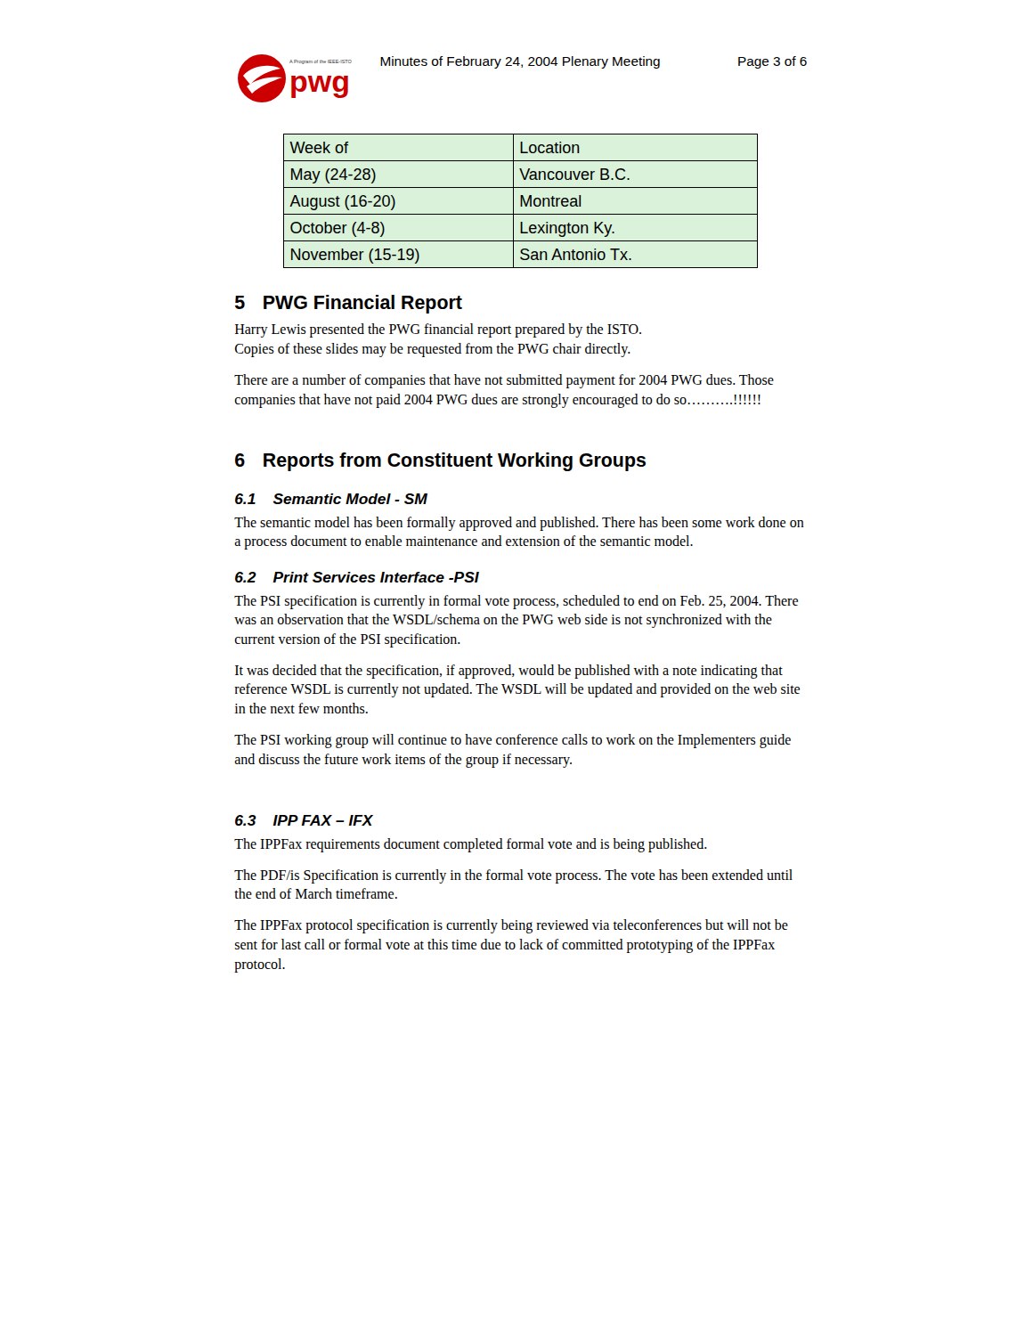pwg A Program of the IEEE-ISTO
Minutes of February 24, 2004 Plenary Meeting
Page 3 of 6
| Week of | Location |
| May (24-28) | Vancouver B.C. |
| August (16-20) | Montreal |
| October (4-8) | Lexington Ky. |
| November (15-19) | San Antonio Tx. |
5 PWG Financial Report
Harry Lewis presented the PWG financial report prepared by the ISTO.
Copies of these slides may be requested from the PWG chair directly.
There are a number of companies that have not submitted payment for 2004 PWG dues. Those companies that have not paid 2004 PWG dues are strongly encouraged to do so……….!!!!!!
6 Reports from Constituent Working Groups
6.1 Semantic Model - SM
The semantic model has been formally approved and published. There has been some work done on a process document to enable maintenance and extension of the semantic model.
6.2 Print Services Interface -PSI
The PSI specification is currently in formal vote process, scheduled to end on Feb. 25, 2004. There was an observation that the WSDL/schema on the PWG web side is not synchronized with the current version of the PSI specification.
It was decided that the specification, if approved, would be published with a note indicating that reference WSDL is currently not updated. The WSDL will be updated and provided on the web site in the next few months.
The PSI working group will continue to have conference calls to work on the Implementers guide and discuss the future work items of the group if necessary.
6.3 IPP FAX – IFX
The IPPFax requirements document completed formal vote and is being published.
The PDF/is Specification is currently in the formal vote process. The vote has been extended until the end of March timeframe.
The IPPFax protocol specification is currently being reviewed via teleconferences but will not be sent for last call or formal vote at this time due to lack of committed prototyping of the IPPFax protocol.